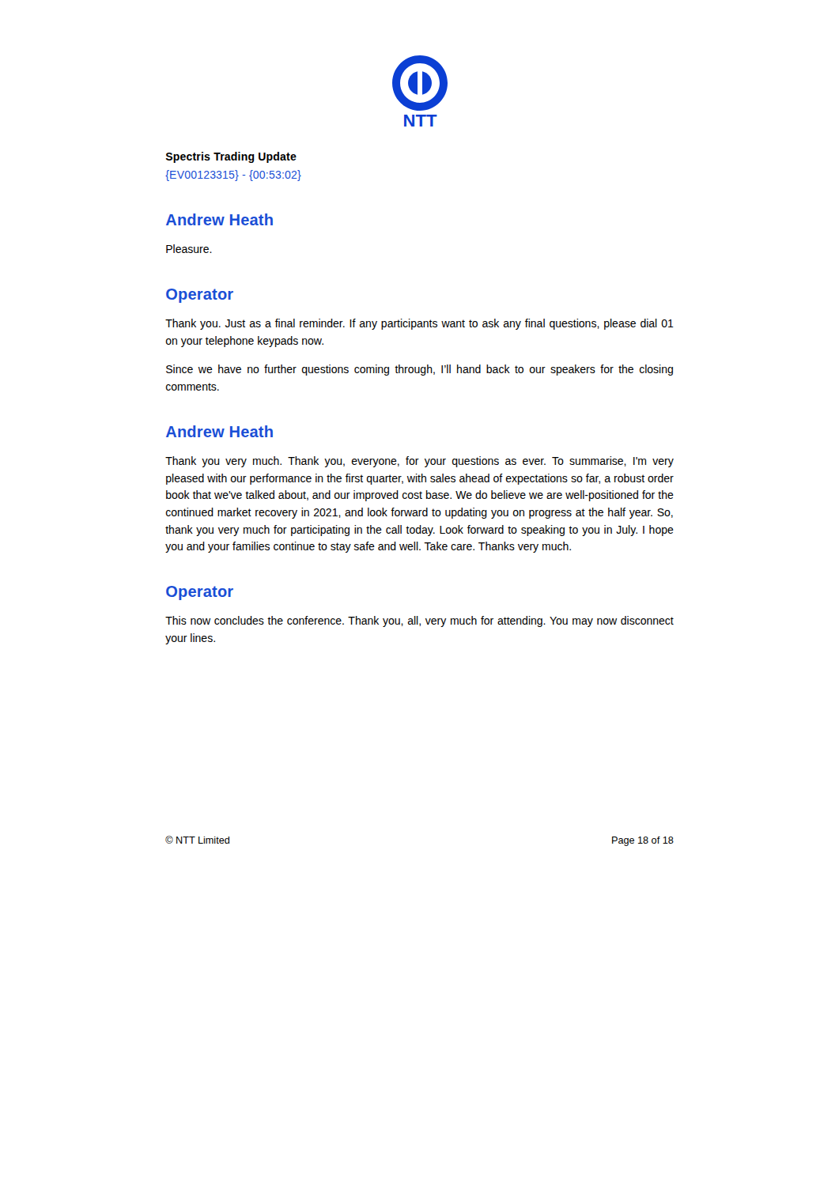NTT
Spectris Trading Update
{EV00123315} - {00:53:02}
Andrew Heath
Pleasure.
Operator
Thank you. Just as a final reminder. If any participants want to ask any final questions, please dial 01 on your telephone keypads now.
Since we have no further questions coming through, I’ll hand back to our speakers for the closing comments.
Andrew Heath
Thank you very much. Thank you, everyone, for your questions as ever. To summarise, I'm very pleased with our performance in the first quarter, with sales ahead of expectations so far, a robust order book that we've talked about, and our improved cost base. We do believe we are well-positioned for the continued market recovery in 2021, and look forward to updating you on progress at the half year. So, thank you very much for participating in the call today. Look forward to speaking to you in July. I hope you and your families continue to stay safe and well. Take care. Thanks very much.
Operator
This now concludes the conference. Thank you, all, very much for attending. You may now disconnect your lines.
© NTT Limited
Page 18 of 18